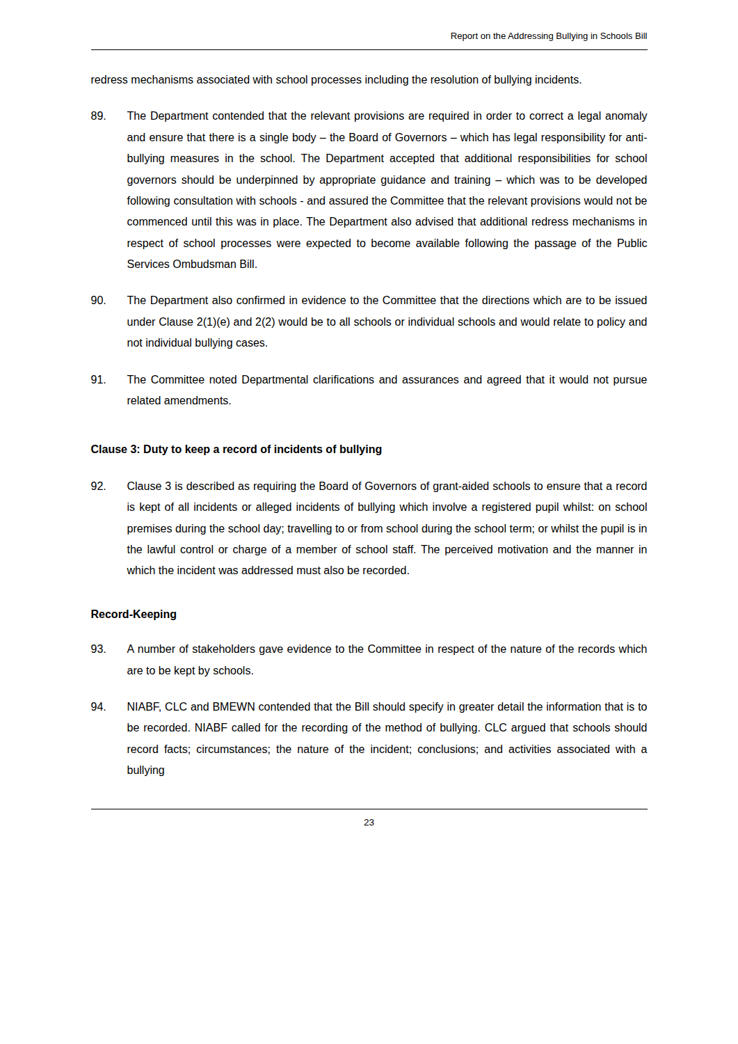Report on the Addressing Bullying in Schools Bill
redress mechanisms associated with school processes including the resolution of bullying incidents.
89.
The Department contended that the relevant provisions are required in order to correct a legal anomaly and ensure that there is a single body – the Board of Governors – which has legal responsibility for anti-bullying measures in the school. The Department accepted that additional responsibilities for school governors should be underpinned by appropriate guidance and training – which was to be developed following consultation with schools - and assured the Committee that the relevant provisions would not be commenced until this was in place. The Department also advised that additional redress mechanisms in respect of school processes were expected to become available following the passage of the Public Services Ombudsman Bill.
90.
The Department also confirmed in evidence to the Committee that the directions which are to be issued under Clause 2(1)(e) and 2(2) would be to all schools or individual schools and would relate to policy and not individual bullying cases.
91.
The Committee noted Departmental clarifications and assurances and agreed that it would not pursue related amendments.
Clause 3: Duty to keep a record of incidents of bullying
92.
Clause 3 is described as requiring the Board of Governors of grant-aided schools to ensure that a record is kept of all incidents or alleged incidents of bullying which involve a registered pupil whilst: on school premises during the school day; travelling to or from school during the school term; or whilst the pupil is in the lawful control or charge of a member of school staff. The perceived motivation and the manner in which the incident was addressed must also be recorded.
Record-Keeping
93.
A number of stakeholders gave evidence to the Committee in respect of the nature of the records which are to be kept by schools.
94.
NIABF, CLC and BMEWN contended that the Bill should specify in greater detail the information that is to be recorded. NIABF called for the recording of the method of bullying. CLC argued that schools should record facts; circumstances; the nature of the incident; conclusions; and activities associated with a bullying
23